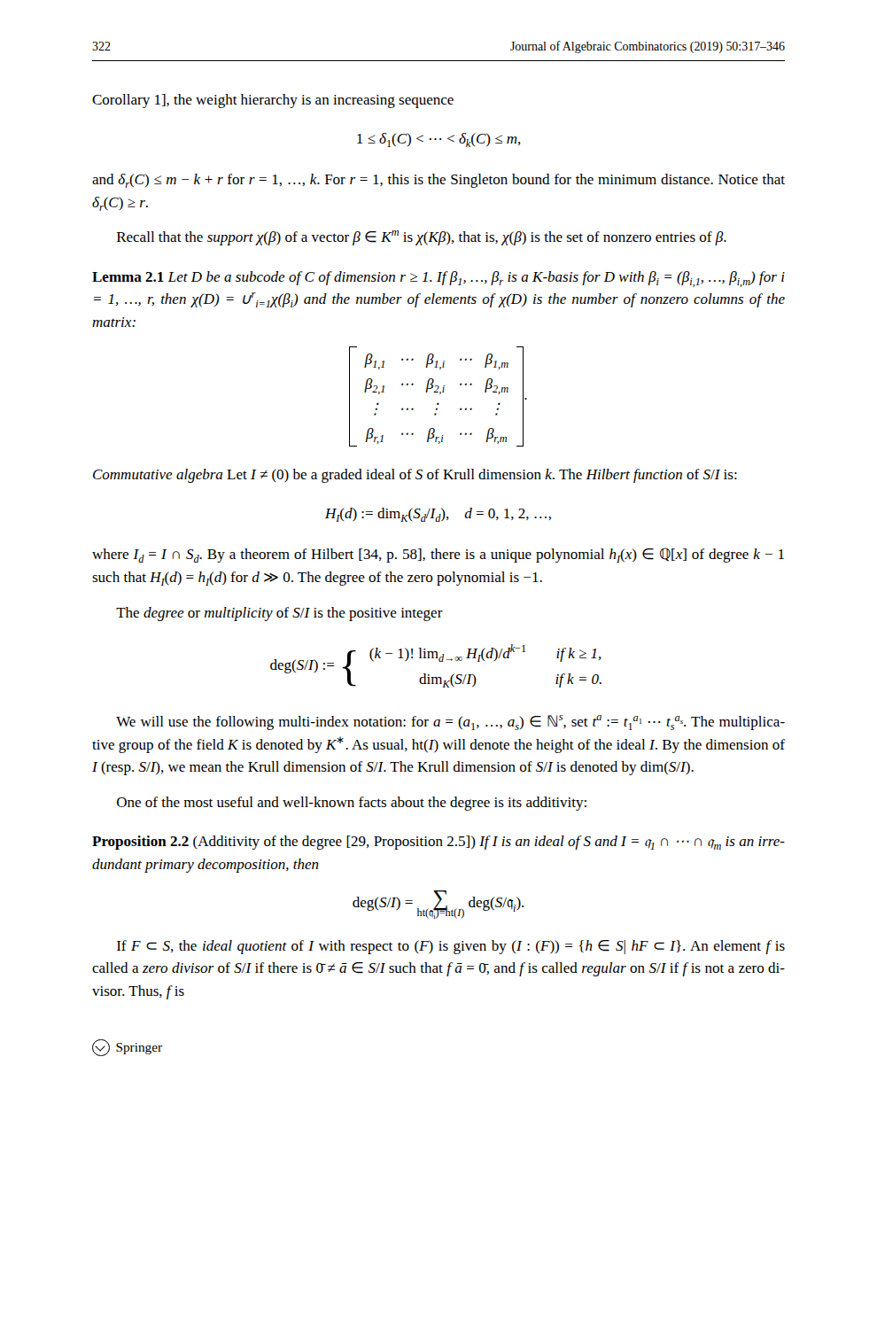322 Journal of Algebraic Combinatorics (2019) 50:317–346
Corollary 1], the weight hierarchy is an increasing sequence
1 ≤ δ1(C) < ⋯ < δk(C) ≤ m,
and δr(C) ≤ m − k + r for r = 1, …, k. For r = 1, this is the Singleton bound for the minimum distance. Notice that δr(C) ≥ r.
Recall that the support χ(β) of a vector β ∈ Km is χ(Kβ), that is, χ(β) is the set of nonzero entries of β.
Lemma 2.1 Let D be a subcode of C of dimension r ≥ 1. If β1, …, βr is a K-basis for D with βi = (βi,1, …, βi,m) for i = 1, …, r, then χ(D) = ∪ri=1χ(βi) and the number of elements of χ(D) is the number of nonzero columns of the matrix:
| β 1,1 | ⋯ | β 1,i | ⋯ | β 1,m |
| β 2,1 | ⋯ | β 2,i | ⋯ | β 2,m |
| ⋮ | ⋯ | ⋮ | ⋯ | ⋮ |
| β r,1 | ⋯ | β r,i | ⋯ | β r,m |
.
Commutative algebra Let I ≠ (0) be a graded ideal of S of Krull dimension k. The Hilbert function of S/I is:
HI(d) := dimK(Sd/Id), d = 0, 1, 2, …,
where Id = I ∩ Sd. By a theorem of Hilbert [34, p. 58], there is a unique polynomial hI(x) ∈ ℚ[x] of degree k − 1 such that HI(d) = hI(d) for d ≫ 0. The degree of the zero polynomial is −1.
The degree or multiplicity of S/I is the positive integer
deg(S/I) := {
| ( k − 1)! lim d →∞ H I ( d )/ d k −1 | if k ≥ 1, |
| dim K ( S / I ) | if k = 0. |
We will use the following multi-index notation: for a = (a1, …, as) ∈ ℕs, set ta := t1a1 ⋯ tsas. The multiplicative group of the field K is denoted by K∗. As usual, ht(I) will denote the height of the ideal I. By the dimension of I (resp. S/I), we mean the Krull dimension of S/I. The Krull dimension of S/I is denoted by dim(S/I).
One of the most useful and well-known facts about the degree is its additivity:
Proposition 2.2 (Additivity of the degree [29, Proposition 2.5]) If I is an ideal of S and I = 𝔮1 ∩ ⋯ ∩ 𝔮m is an irredundant primary decomposition, then
deg(S/I) = ∑ ht(𝔮i)=ht(I) deg(S/𝔮i).
If F ⊂ S, the ideal quotient of I with respect to (F) is given by (I : (F)) = {h ∈ S| hF ⊂ I}. An element f is called a zero divisor of S/I if there is 0̄ ≠ ā ∈ S/I such that f ā = 0̄, and f is called regular on S/I if f is not a zero divisor. Thus, f is
Springer